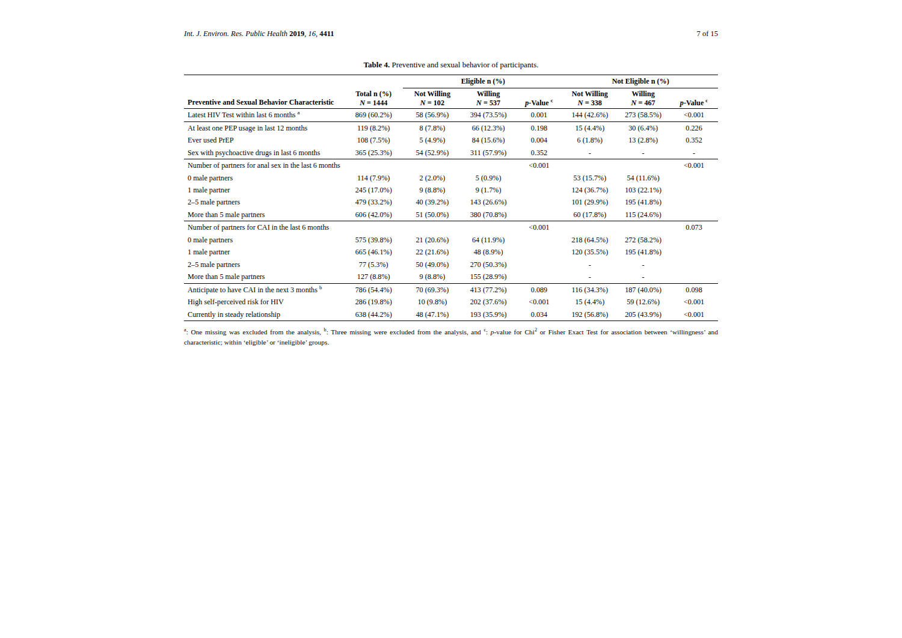Int. J. Environ. Res. Public Health 2019, 16, 4411
7 of 15
Table 4. Preventive and sexual behavior of participants.
| | | Eligible n (%) | Not Eligible n (%) |
| --- | --- | --- | --- |
| Preventive and Sexual Behavior Characteristic | Total n (%) N = 1444 | Not Willing N = 102 | Willing N = 537 | p -Value c | Not Willing N = 338 | Willing N = 467 | p -Value c |
| Latest HIV Test within last 6 months a | 869 (60.2%) | 58 (56.9%) | 394 (73.5%) | 0.001 | 144 (42.6%) | 273 (58.5%) | <0.001 |
| At least one PEP usage in last 12 months | 119 (8.2%) | 8 (7.8%) | 66 (12.3%) | 0.198 | 15 (4.4%) | 30 (6.4%) | 0.226 |
| Ever used PrEP | 108 (7.5%) | 5 (4.9%) | 84 (15.6%) | 0.004 | 6 (1.8%) | 13 (2.8%) | 0.352 |
| Sex with psychoactive drugs in last 6 months | 365 (25.3%) | 54 (52.9%) | 311 (57.9%) | 0.352 | - | - | - |
| Number of partners for anal sex in the last 6 months | | | | <0.001 | | | <0.001 |
| 0 male partners | 114 (7.9%) | 2 (2.0%) | 5 (0.9%) | | 53 (15.7%) | 54 (11.6%) | |
| 1 male partner | 245 (17.0%) | 9 (8.8%) | 9 (1.7%) | | 124 (36.7%) | 103 (22.1%) | |
| 2–5 male partners | 479 (33.2%) | 40 (39.2%) | 143 (26.6%) | | 101 (29.9%) | 195 (41.8%) | |
| More than 5 male partners | 606 (42.0%) | 51 (50.0%) | 380 (70.8%) | | 60 (17.8%) | 115 (24.6%) | |
| Number of partners for CAI in the last 6 months | | | | <0.001 | | | 0.073 |
| 0 male partners | 575 (39.8%) | 21 (20.6%) | 64 (11.9%) | | 218 (64.5%) | 272 (58.2%) | |
| 1 male partner | 665 (46.1%) | 22 (21.6%) | 48 (8.9%) | | 120 (35.5%) | 195 (41.8%) | |
| 2–5 male partners | 77 (5.3%) | 50 (49.0%) | 270 (50.3%) | | - | - | |
| More than 5 male partners | 127 (8.8%) | 9 (8.8%) | 155 (28.9%) | | - | - | |
| Anticipate to have CAI in the next 3 months b | 786 (54.4%) | 70 (69.3%) | 413 (77.2%) | 0.089 | 116 (34.3%) | 187 (40.0%) | 0.098 |
| High self-perceived risk for HIV | 286 (19.8%) | 10 (9.8%) | 202 (37.6%) | <0.001 | 15 (4.4%) | 59 (12.6%) | <0.001 |
| Currently in steady relationship | 638 (44.2%) | 48 (47.1%) | 193 (35.9%) | 0.034 | 192 (56.8%) | 205 (43.9%) | <0.001 |
a: One missing was excluded from the analysis, b: Three missing were excluded from the analysis, and c: p-value for Chi2 or Fisher Exact Test for association between ‘willingness’ and characteristic; within ‘eligible’ or ‘ineligible’ groups.